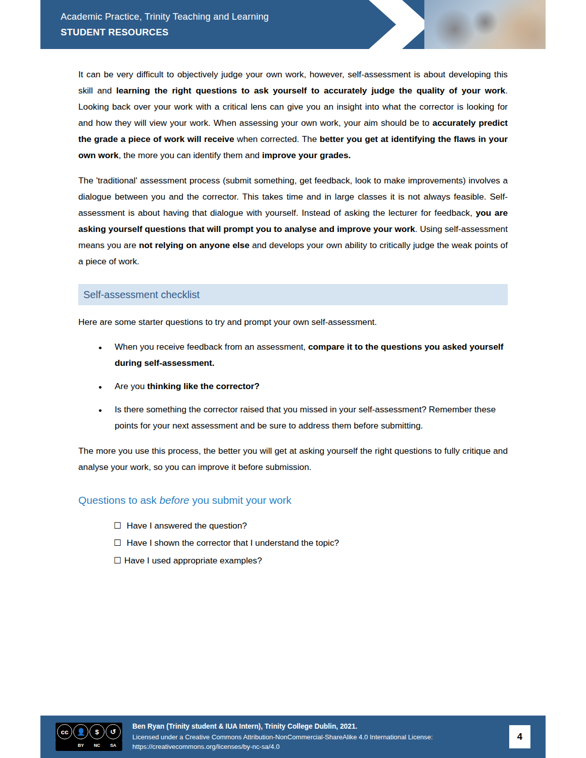Academic Practice, Trinity Teaching and Learning
STUDENT RESOURCES
It can be very difficult to objectively judge your own work, however, self-assessment is about developing this skill and learning the right questions to ask yourself to accurately judge the quality of your work. Looking back over your work with a critical lens can give you an insight into what the corrector is looking for and how they will view your work. When assessing your own work, your aim should be to accurately predict the grade a piece of work will receive when corrected. The better you get at identifying the flaws in your own work, the more you can identify them and improve your grades.
The 'traditional' assessment process (submit something, get feedback, look to make improvements) involves a dialogue between you and the corrector. This takes time and in large classes it is not always feasible. Self-assessment is about having that dialogue with yourself. Instead of asking the lecturer for feedback, you are asking yourself questions that will prompt you to analyse and improve your work. Using self-assessment means you are not relying on anyone else and develops your own ability to critically judge the weak points of a piece of work.
Self-assessment checklist
Here are some starter questions to try and prompt your own self-assessment.
When you receive feedback from an assessment, compare it to the questions you asked yourself during self-assessment.
Are you thinking like the corrector?
Is there something the corrector raised that you missed in your self-assessment? Remember these points for your next assessment and be sure to address them before submitting.
The more you use this process, the better you will get at asking yourself the right questions to fully critique and analyse your work, so you can improve it before submission.
Questions to ask before you submit your work
☐ Have I answered the question?
☐ Have I shown the corrector that I understand the topic?
☐Have I used appropriate examples?
cc
👤
$
↺
BY
NC
SA
Ben Ryan (Trinity student & IUA Intern), Trinity College Dublin, 2021.
Licensed under a Creative Commons Attribution-NonCommercial-ShareAlike 4.0 International License:
https://creativecommons.org/licenses/by-nc-sa/4.0
4